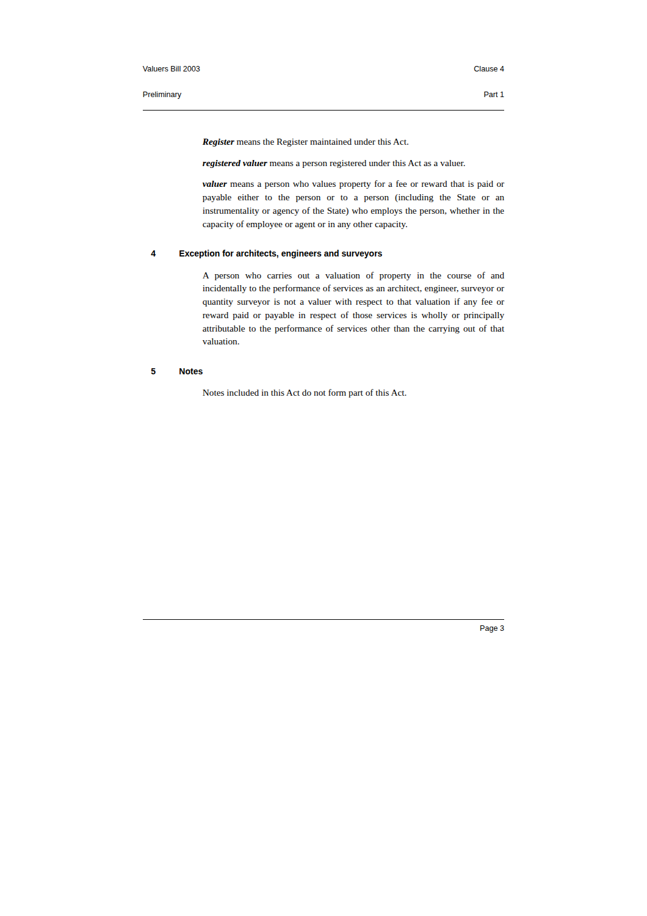Valuers Bill 2003
Clause 4
Preliminary
Part 1
Register means the Register maintained under this Act.
registered valuer means a person registered under this Act as a valuer.
valuer means a person who values property for a fee or reward that is paid or payable either to the person or to a person (including the State or an instrumentality or agency of the State) who employs the person, whether in the capacity of employee or agent or in any other capacity.
4 Exception for architects, engineers and surveyors
A person who carries out a valuation of property in the course of and incidentally to the performance of services as an architect, engineer, surveyor or quantity surveyor is not a valuer with respect to that valuation if any fee or reward paid or payable in respect of those services is wholly or principally attributable to the performance of services other than the carrying out of that valuation.
5 Notes
Notes included in this Act do not form part of this Act.
Page 3